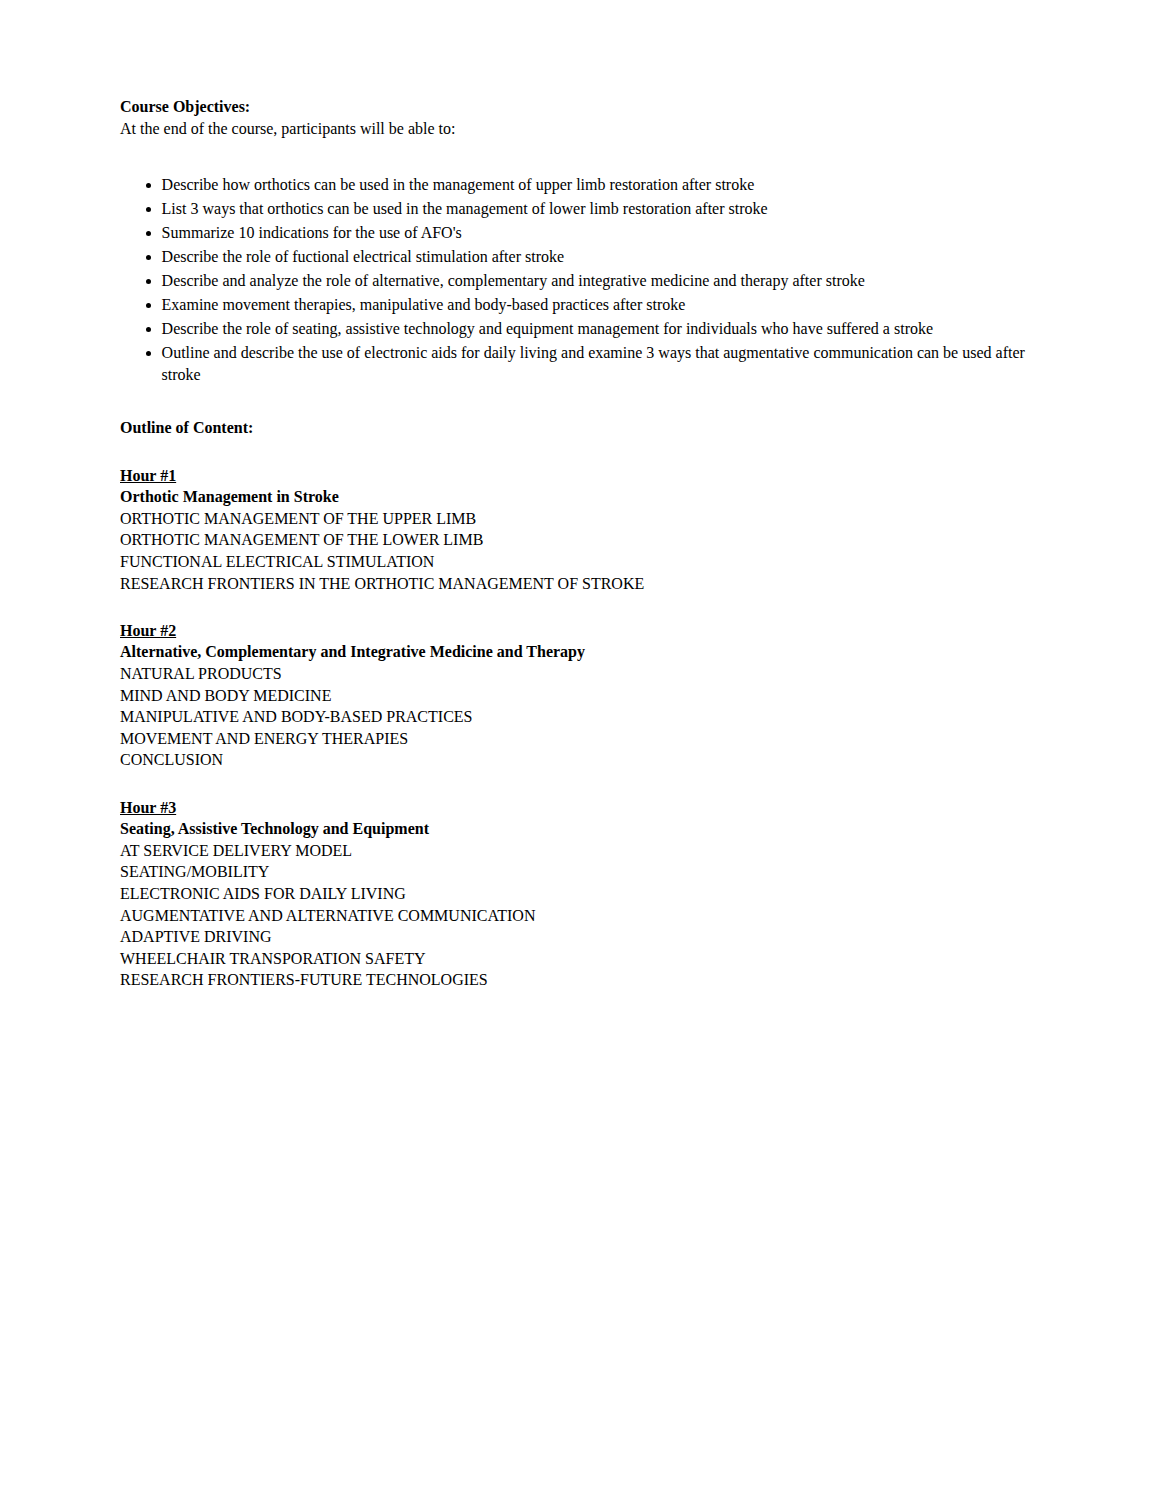Course Objectives:
At the end of the course, participants will be able to:
Describe how orthotics can be used in the management of upper limb restoration after stroke
List 3 ways that orthotics can be used in the management of lower limb restoration after stroke
Summarize 10 indications for the use of AFO's
Describe the role of fuctional electrical stimulation after stroke
Describe and analyze the role of alternative, complementary and integrative medicine and therapy after stroke
Examine movement therapies, manipulative and body-based practices after stroke
Describe the role of seating, assistive technology and equipment management for individuals who have suffered a stroke
Outline and describe the use of electronic aids for daily living and examine 3 ways that augmentative communication can be used after stroke
Outline of Content:
Hour #1
Orthotic Management in Stroke
Orthotic Management of the Upper Limb
Orthotic Management of the Lower Limb
Functional Electrical Stimulation
Research Frontiers in the Orthotic Management of Stroke
Hour #2
Alternative, Complementary and Integrative Medicine and Therapy
Natural Products
Mind and Body Medicine
Manipulative and Body-Based Practices
Movement and Energy Therapies
Conclusion
Hour #3
Seating, Assistive Technology and Equipment
AT Service Delivery Model
Seating/Mobility
Electronic Aids for Daily Living
Augmentative and Alternative Communication
Adaptive Driving
Wheelchair Transporation Safety
Research Frontiers-Future Technologies